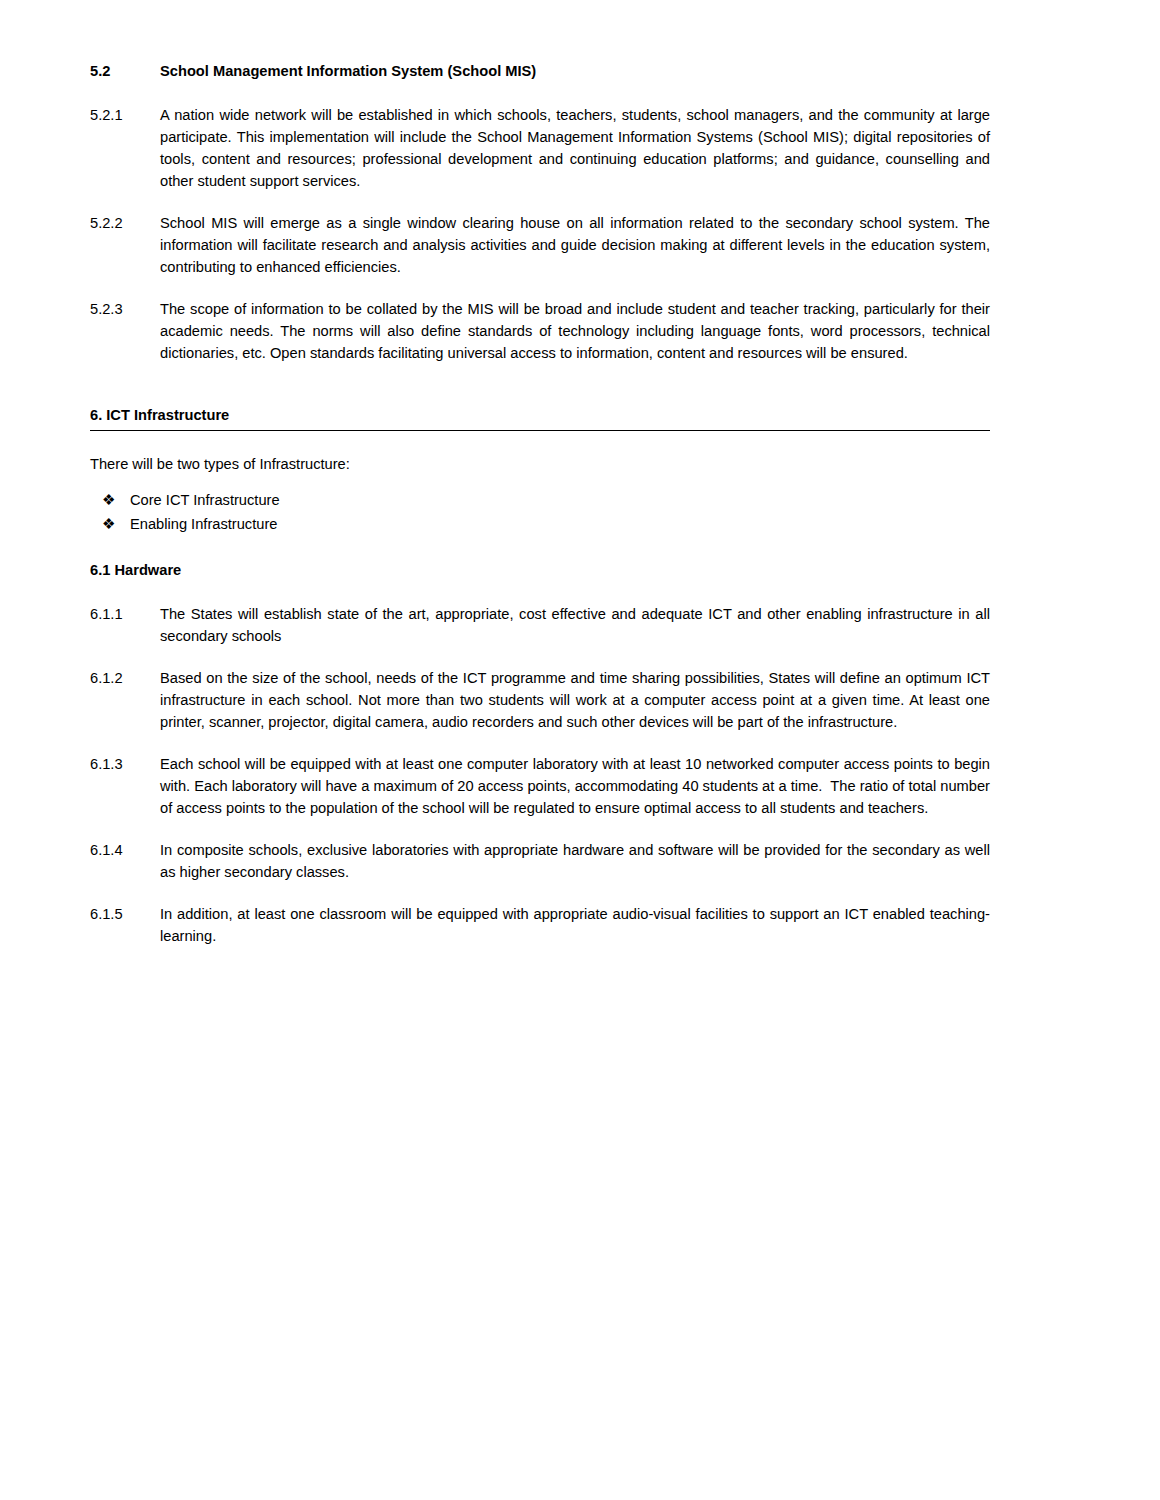5.2 School Management Information System (School MIS)
5.2.1
A nation wide network will be established in which schools, teachers, students, school managers, and the community at large participate. This implementation will include the School Management Information Systems (School MIS); digital repositories of tools, content and resources; professional development and continuing education platforms; and guidance, counselling and other student support services.
5.2.2
School MIS will emerge as a single window clearing house on all information related to the secondary school system. The information will facilitate research and analysis activities and guide decision making at different levels in the education system, contributing to enhanced efficiencies.
5.2.3
The scope of information to be collated by the MIS will be broad and include student and teacher tracking, particularly for their academic needs. The norms will also define standards of technology including language fonts, word processors, technical dictionaries, etc. Open standards facilitating universal access to information, content and resources will be ensured.
6. ICT Infrastructure
There will be two types of Infrastructure:
Core ICT Infrastructure
Enabling Infrastructure
6.1 Hardware
6.1.1
The States will establish state of the art, appropriate, cost effective and adequate ICT and other enabling infrastructure in all secondary schools
6.1.2
Based on the size of the school, needs of the ICT programme and time sharing possibilities, States will define an optimum ICT infrastructure in each school. Not more than two students will work at a computer access point at a given time. At least one printer, scanner, projector, digital camera, audio recorders and such other devices will be part of the infrastructure.
6.1.3
Each school will be equipped with at least one computer laboratory with at least 10 networked computer access points to begin with. Each laboratory will have a maximum of 20 access points, accommodating 40 students at a time. The ratio of total number of access points to the population of the school will be regulated to ensure optimal access to all students and teachers.
6.1.4
In composite schools, exclusive laboratories with appropriate hardware and software will be provided for the secondary as well as higher secondary classes.
6.1.5
In addition, at least one classroom will be equipped with appropriate audio-visual facilities to support an ICT enabled teaching-learning.